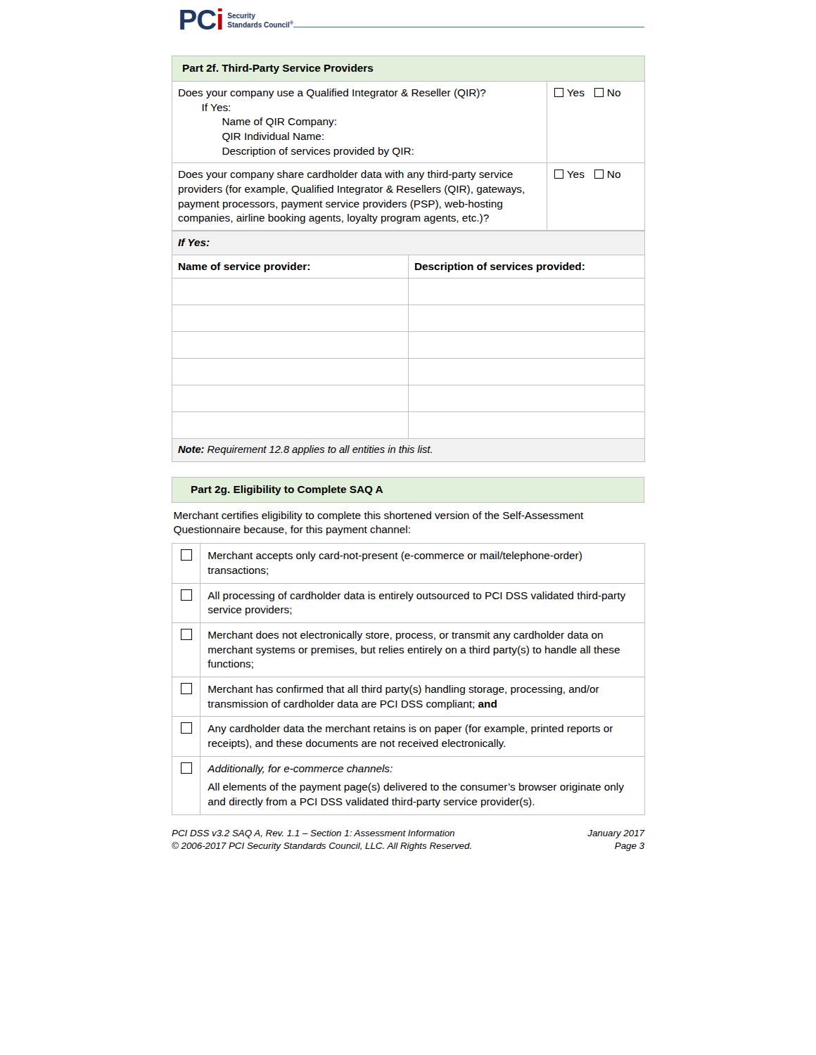PCi Security
Standards Council®
| Part 2f. Third-Party Service Providers |
| Does your company use a Qualified Integrator & Reseller (QIR)? If Yes: Name of QIR Company: QIR Individual Name: Description of services provided by QIR: | Yes No |
| Does your company share cardholder data with any third-party service providers (for example, Qualified Integrator & Resellers (QIR), gateways, payment processors, payment service providers (PSP), web-hosting companies, airline booking agents, loyalty program agents, etc.)? | Yes No |
| If Yes: |
| Name of service provider: | Description of services provided: |
| Note: Requirement 12.8 applies to all entities in this list. |
| Part 2g. Eligibility to Complete SAQ A |
| Merchant certifies eligibility to complete this shortened version of the Self-Assessment Questionnaire because, for this payment channel: |
| | Merchant accepts only card-not-present (e-commerce or mail/telephone-order) transactions; |
| | All processing of cardholder data is entirely outsourced to PCI DSS validated third-party service providers; |
| | Merchant does not electronically store, process, or transmit any cardholder data on merchant systems or premises, but relies entirely on a third party(s) to handle all these functions; |
| | Merchant has confirmed that all third party(s) handling storage, processing, and/or transmission of cardholder data are PCI DSS compliant; and |
| | Any cardholder data the merchant retains is on paper (for example, printed reports or receipts), and these documents are not received electronically. |
| | Additionally, for e-commerce channels: All elements of the payment page(s) delivered to the consumer’s browser originate only and directly from a PCI DSS validated third-party service provider(s). |
PCI DSS v3.2 SAQ A, Rev. 1.1 – Section 1: Assessment Information
January 2017
© 2006-2017 PCI Security Standards Council, LLC. All Rights Reserved.
Page 3